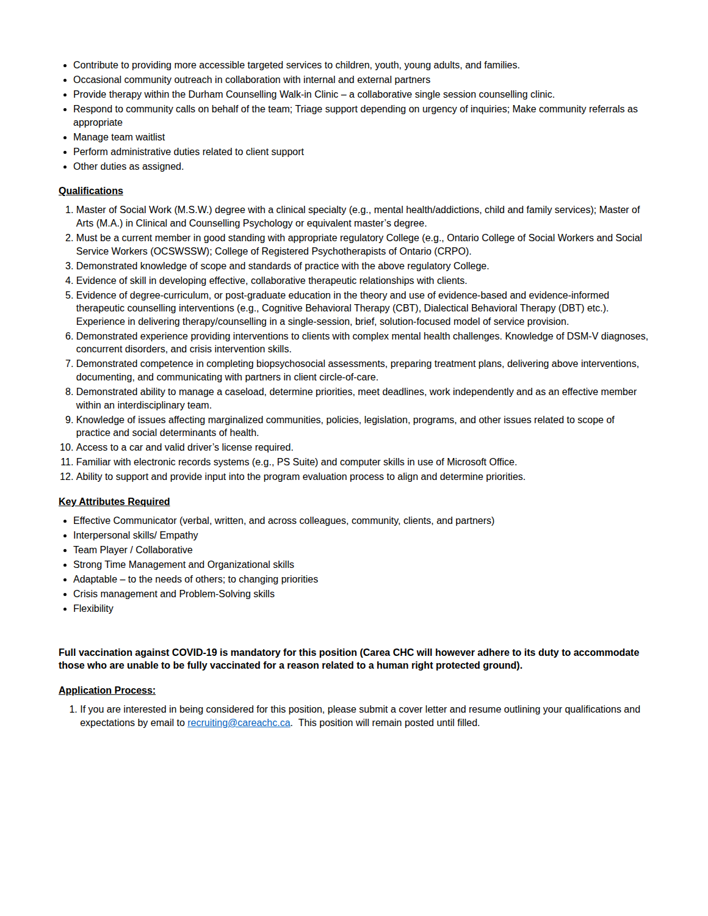Contribute to providing more accessible targeted services to children, youth, young adults, and families.
Occasional community outreach in collaboration with internal and external partners
Provide therapy within the Durham Counselling Walk-in Clinic – a collaborative single session counselling clinic.
Respond to community calls on behalf of the team; Triage support depending on urgency of inquiries; Make community referrals as appropriate
Manage team waitlist
Perform administrative duties related to client support
Other duties as assigned.
Qualifications
Master of Social Work (M.S.W.) degree with a clinical specialty (e.g., mental health/addictions, child and family services); Master of Arts (M.A.) in Clinical and Counselling Psychology or equivalent master’s degree.
Must be a current member in good standing with appropriate regulatory College (e.g., Ontario College of Social Workers and Social Service Workers (OCSWSSW); College of Registered Psychotherapists of Ontario (CRPO).
Demonstrated knowledge of scope and standards of practice with the above regulatory College.
Evidence of skill in developing effective, collaborative therapeutic relationships with clients.
Evidence of degree-curriculum, or post-graduate education in the theory and use of evidence-based and evidence-informed therapeutic counselling interventions (e.g., Cognitive Behavioral Therapy (CBT), Dialectical Behavioral Therapy (DBT) etc.). Experience in delivering therapy/counselling in a single-session, brief, solution-focused model of service provision.
Demonstrated experience providing interventions to clients with complex mental health challenges. Knowledge of DSM-V diagnoses, concurrent disorders, and crisis intervention skills.
Demonstrated competence in completing biopsychosocial assessments, preparing treatment plans, delivering above interventions, documenting, and communicating with partners in client circle-of-care.
Demonstrated ability to manage a caseload, determine priorities, meet deadlines, work independently and as an effective member within an interdisciplinary team.
Knowledge of issues affecting marginalized communities, policies, legislation, programs, and other issues related to scope of practice and social determinants of health.
Access to a car and valid driver’s license required.
Familiar with electronic records systems (e.g., PS Suite) and computer skills in use of Microsoft Office.
Ability to support and provide input into the program evaluation process to align and determine priorities.
Key Attributes Required
Effective Communicator (verbal, written, and across colleagues, community, clients, and partners)
Interpersonal skills/ Empathy
Team Player / Collaborative
Strong Time Management and Organizational skills
Adaptable – to the needs of others; to changing priorities
Crisis management and Problem-Solving skills
Flexibility
Full vaccination against COVID-19 is mandatory for this position (Carea CHC will however adhere to its duty to accommodate those who are unable to be fully vaccinated for a reason related to a human right protected ground).
Application Process:
If you are interested in being considered for this position, please submit a cover letter and resume outlining your qualifications and expectations by email to recruiting@careachc.ca. This position will remain posted until filled.